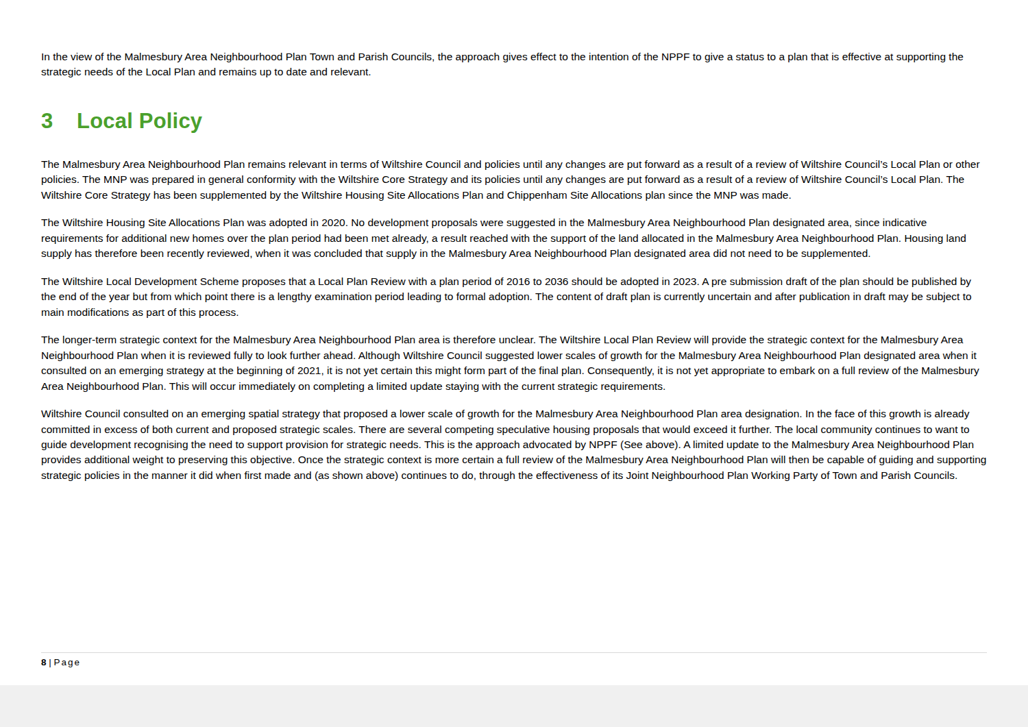In the view of the Malmesbury Area Neighbourhood Plan Town and Parish Councils, the approach gives effect to the intention of the NPPF to give a status to a plan that is effective at supporting the strategic needs of the Local Plan and remains up to date and relevant.
3 Local Policy
The Malmesbury Area Neighbourhood Plan remains relevant in terms of Wiltshire Council and policies until any changes are put forward as a result of a review of Wiltshire Council’s Local Plan or other policies. The MNP was prepared in general conformity with the Wiltshire Core Strategy and its policies until any changes are put forward as a result of a review of Wiltshire Council’s Local Plan. The Wiltshire Core Strategy has been supplemented by the Wiltshire Housing Site Allocations Plan and Chippenham Site Allocations plan since the MNP was made.
The Wiltshire Housing Site Allocations Plan was adopted in 2020. No development proposals were suggested in the Malmesbury Area Neighbourhood Plan designated area, since indicative requirements for additional new homes over the plan period had been met already, a result reached with the support of the land allocated in the Malmesbury Area Neighbourhood Plan. Housing land supply has therefore been recently reviewed, when it was concluded that supply in the Malmesbury Area Neighbourhood Plan designated area did not need to be supplemented.
The Wiltshire Local Development Scheme proposes that a Local Plan Review with a plan period of 2016 to 2036 should be adopted in 2023. A pre submission draft of the plan should be published by the end of the year but from which point there is a lengthy examination period leading to formal adoption. The content of draft plan is currently uncertain and after publication in draft may be subject to main modifications as part of this process.
The longer-term strategic context for the Malmesbury Area Neighbourhood Plan area is therefore unclear. The Wiltshire Local Plan Review will provide the strategic context for the Malmesbury Area Neighbourhood Plan when it is reviewed fully to look further ahead. Although Wiltshire Council suggested lower scales of growth for the Malmesbury Area Neighbourhood Plan designated area when it consulted on an emerging strategy at the beginning of 2021, it is not yet certain this might form part of the final plan. Consequently, it is not yet appropriate to embark on a full review of the Malmesbury Area Neighbourhood Plan. This will occur immediately on completing a limited update staying with the current strategic requirements.
Wiltshire Council consulted on an emerging spatial strategy that proposed a lower scale of growth for the Malmesbury Area Neighbourhood Plan area designation. In the face of this growth is already committed in excess of both current and proposed strategic scales. There are several competing speculative housing proposals that would exceed it further. The local community continues to want to guide development recognising the need to support provision for strategic needs. This is the approach advocated by NPPF (See above). A limited update to the Malmesbury Area Neighbourhood Plan provides additional weight to preserving this objective. Once the strategic context is more certain a full review of the Malmesbury Area Neighbourhood Plan will then be capable of guiding and supporting strategic policies in the manner it did when first made and (as shown above) continues to do, through the effectiveness of its Joint Neighbourhood Plan Working Party of Town and Parish Councils.
8 | Page